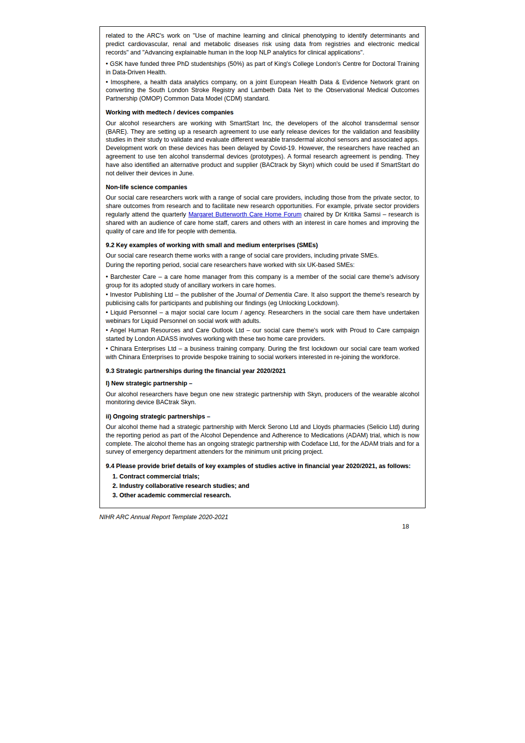related to the ARC's work on "Use of machine learning and clinical phenotyping to identify determinants and predict cardiovascular, renal and metabolic diseases risk using data from registries and electronic medical records" and "Advancing explainable human in the loop NLP analytics for clinical applications".
• GSK have funded three PhD studentships (50%) as part of King's College London's Centre for Doctoral Training in Data-Driven Health.
• Imosphere, a health data analytics company, on a joint European Health Data & Evidence Network grant on converting the South London Stroke Registry and Lambeth Data Net to the Observational Medical Outcomes Partnership (OMOP) Common Data Model (CDM) standard.
Working with medtech / devices companies
Our alcohol researchers are working with SmartStart Inc, the developers of the alcohol transdermal sensor (BARE). They are setting up a research agreement to use early release devices for the validation and feasibility studies in their study to validate and evaluate different wearable transdermal alcohol sensors and associated apps. Development work on these devices has been delayed by Covid-19. However, the researchers have reached an agreement to use ten alcohol transdermal devices (prototypes). A formal research agreement is pending. They have also identified an alternative product and supplier (BACtrack by Skyn) which could be used if SmartStart do not deliver their devices in June.
Non-life science companies
Our social care researchers work with a range of social care providers, including those from the private sector, to share outcomes from research and to facilitate new research opportunities. For example, private sector providers regularly attend the quarterly Margaret Butterworth Care Home Forum chaired by Dr Kritika Samsi – research is shared with an audience of care home staff, carers and others with an interest in care homes and improving the quality of care and life for people with dementia.
9.2 Key examples of working with small and medium enterprises (SMEs)
Our social care research theme works with a range of social care providers, including private SMEs.
During the reporting period, social care researchers have worked with six UK-based SMEs:
• Barchester Care – a care home manager from this company is a member of the social care theme's advisory group for its adopted study of ancillary workers in care homes.
• Investor Publishing Ltd – the publisher of the Journal of Dementia Care. It also support the theme's research by publicising calls for participants and publishing our findings (eg Unlocking Lockdown).
• Liquid Personnel – a major social care locum / agency. Researchers in the social care them have undertaken webinars for Liquid Personnel on social work with adults.
• Angel Human Resources and Care Outlook Ltd – our social care theme's work with Proud to Care campaign started by London ADASS involves working with these two home care providers.
• Chinara Enterprises Ltd – a business training company. During the first lockdown our social care team worked with Chinara Enterprises to provide bespoke training to social workers interested in re-joining the workforce.
9.3 Strategic partnerships during the financial year 2020/2021
I) New strategic partnership –
Our alcohol researchers have begun one new strategic partnership with Skyn, producers of the wearable alcohol monitoring device BACtrak Skyn.
ii) Ongoing strategic partnerships –
Our alcohol theme had a strategic partnership with Merck Serono Ltd and Lloyds pharmacies (Selicio Ltd) during the reporting period as part of the Alcohol Dependence and Adherence to Medications (ADAM) trial, which is now complete. The alcohol theme has an ongoing strategic partnership with Codeface Ltd, for the ADAM trials and for a survey of emergency department attenders for the minimum unit pricing project.
9.4 Please provide brief details of key examples of studies active in financial year 2020/2021, as follows:
Contract commercial trials;
Industry collaborative research studies; and
Other academic commercial research.
NIHR ARC Annual Report Template 2020-2021
18